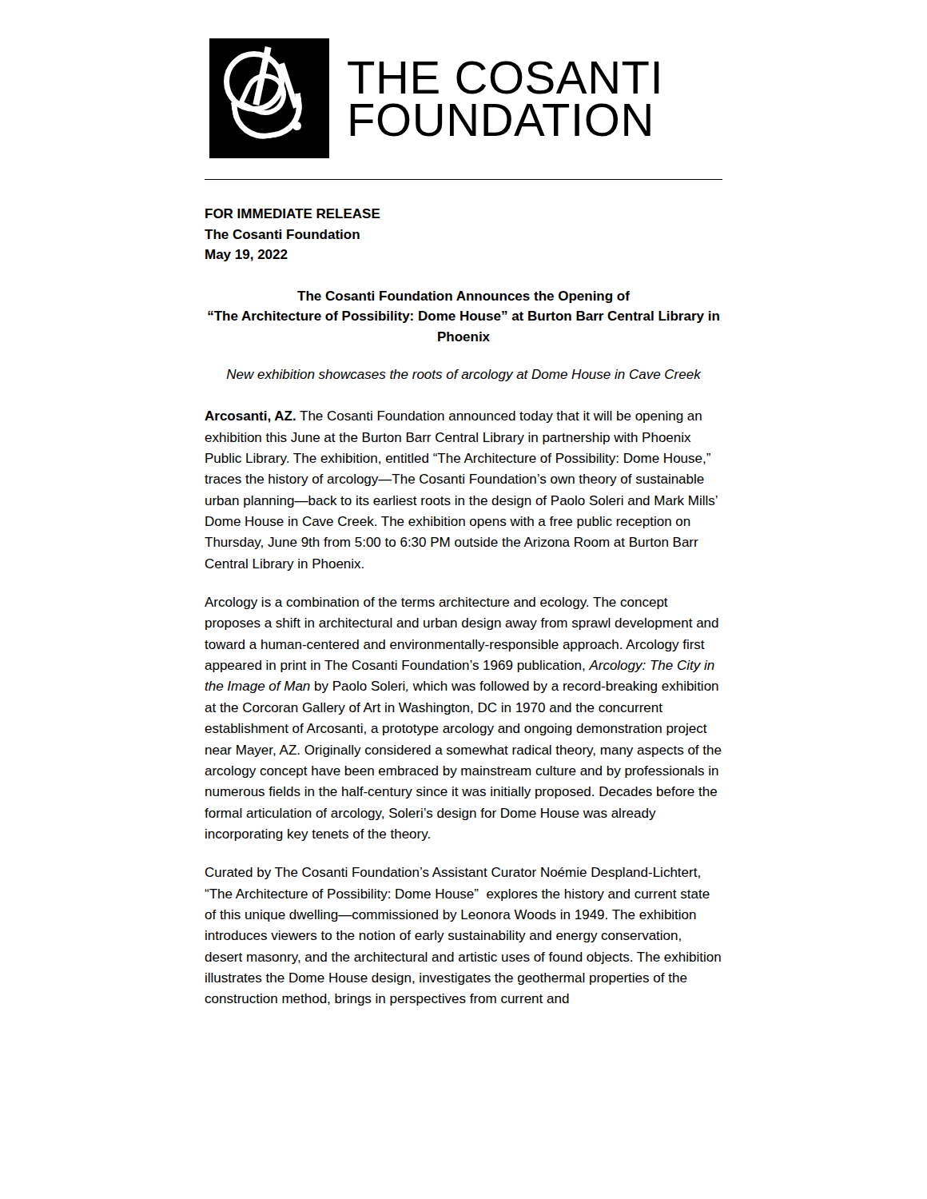The Cosanti Foundation
FOR IMMEDIATE RELEASE
The Cosanti Foundation
May 19, 2022
The Cosanti Foundation Announces the Opening of “The Architecture of Possibility: Dome House” at Burton Barr Central Library in Phoenix
New exhibition showcases the roots of arcology at Dome House in Cave Creek
Arcosanti, AZ. The Cosanti Foundation announced today that it will be opening an exhibition this June at the Burton Barr Central Library in partnership with Phoenix Public Library. The exhibition, entitled “The Architecture of Possibility: Dome House,” traces the history of arcology—The Cosanti Foundation’s own theory of sustainable urban planning—back to its earliest roots in the design of Paolo Soleri and Mark Mills’ Dome House in Cave Creek. The exhibition opens with a free public reception on Thursday, June 9th from 5:00 to 6:30 PM outside the Arizona Room at Burton Barr Central Library in Phoenix.
Arcology is a combination of the terms architecture and ecology. The concept proposes a shift in architectural and urban design away from sprawl development and toward a human-centered and environmentally-responsible approach. Arcology first appeared in print in The Cosanti Foundation’s 1969 publication, Arcology: The City in the Image of Man by Paolo Soleri, which was followed by a record-breaking exhibition at the Corcoran Gallery of Art in Washington, DC in 1970 and the concurrent establishment of Arcosanti, a prototype arcology and ongoing demonstration project near Mayer, AZ. Originally considered a somewhat radical theory, many aspects of the arcology concept have been embraced by mainstream culture and by professionals in numerous fields in the half-century since it was initially proposed. Decades before the formal articulation of arcology, Soleri’s design for Dome House was already incorporating key tenets of the theory.
Curated by The Cosanti Foundation’s Assistant Curator Noémie Despland-Lichtert, “The Architecture of Possibility: Dome House” explores the history and current state of this unique dwelling—commissioned by Leonora Woods in 1949. The exhibition introduces viewers to the notion of early sustainability and energy conservation, desert masonry, and the architectural and artistic uses of found objects. The exhibition illustrates the Dome House design, investigates the geothermal properties of the construction method, brings in perspectives from current and